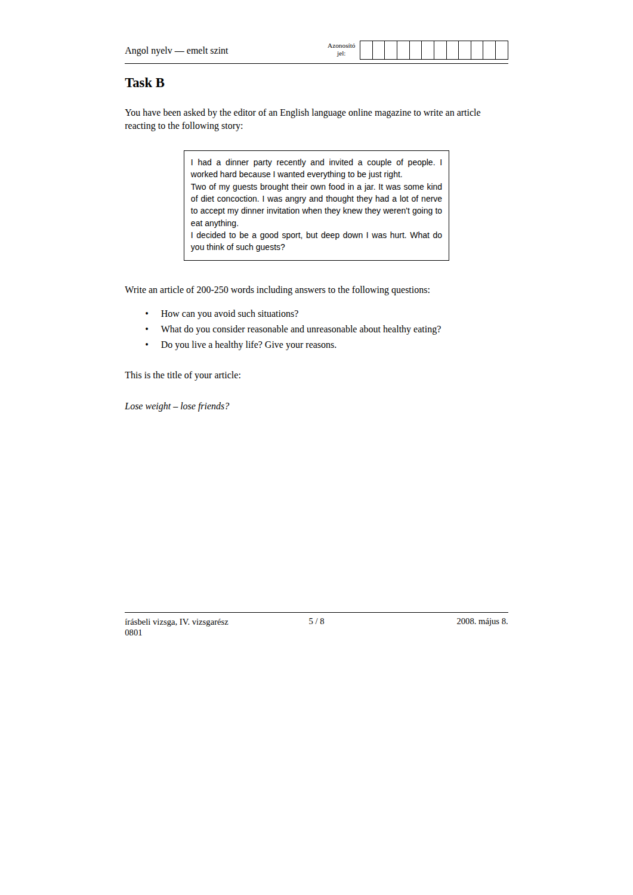Angol nyelv — emelt szint
Azonosító
jel:
Task B
You have been asked by the editor of an English language online magazine to write an article reacting to the following story:
I had a dinner party recently and invited a couple of people. I worked hard because I wanted everything to be just right.
Two of my guests brought their own food in a jar. It was some kind of diet concoction. I was angry and thought they had a lot of nerve to accept my dinner invitation when they knew they weren't going to eat anything.
I decided to be a good sport, but deep down I was hurt. What do you think of such guests?
Write an article of 200-250 words including answers to the following questions:
How can you avoid such situations?
What do you consider reasonable and unreasonable about healthy eating?
Do you live a healthy life? Give your reasons.
This is the title of your article:
Lose weight – lose friends?
írásbeli vizsga, IV. vizsgarész
0801
5 / 8
2008. május 8.